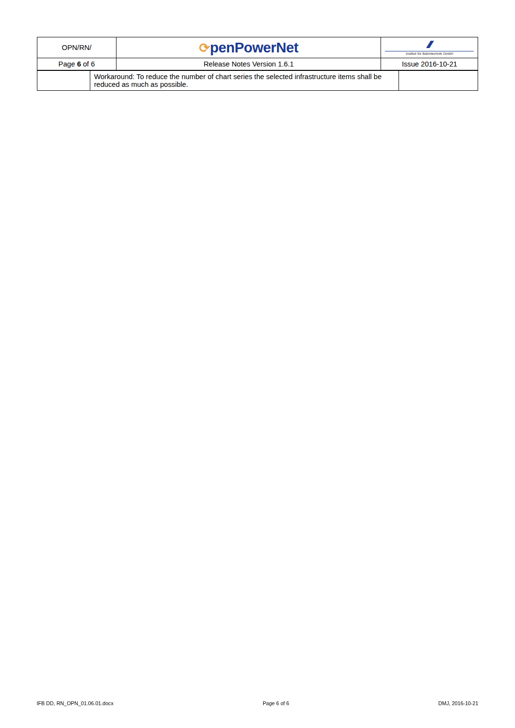| OPN/RN/ | ⟳ penPowerNet | ⁄⁄⁄⁄ Institut für Bahntechnik GmbH |
| Page 6 of 6 | Release Notes Version 1.6.1 | Issue 2016-10-21 |
| | Workaround: To reduce the number of chart series the selected infrastructure items shall be reduced as much as possible. | |
IFB DD, RN_OPN_01.06.01.docx Page 6 of 6 DMJ, 2016-10-21